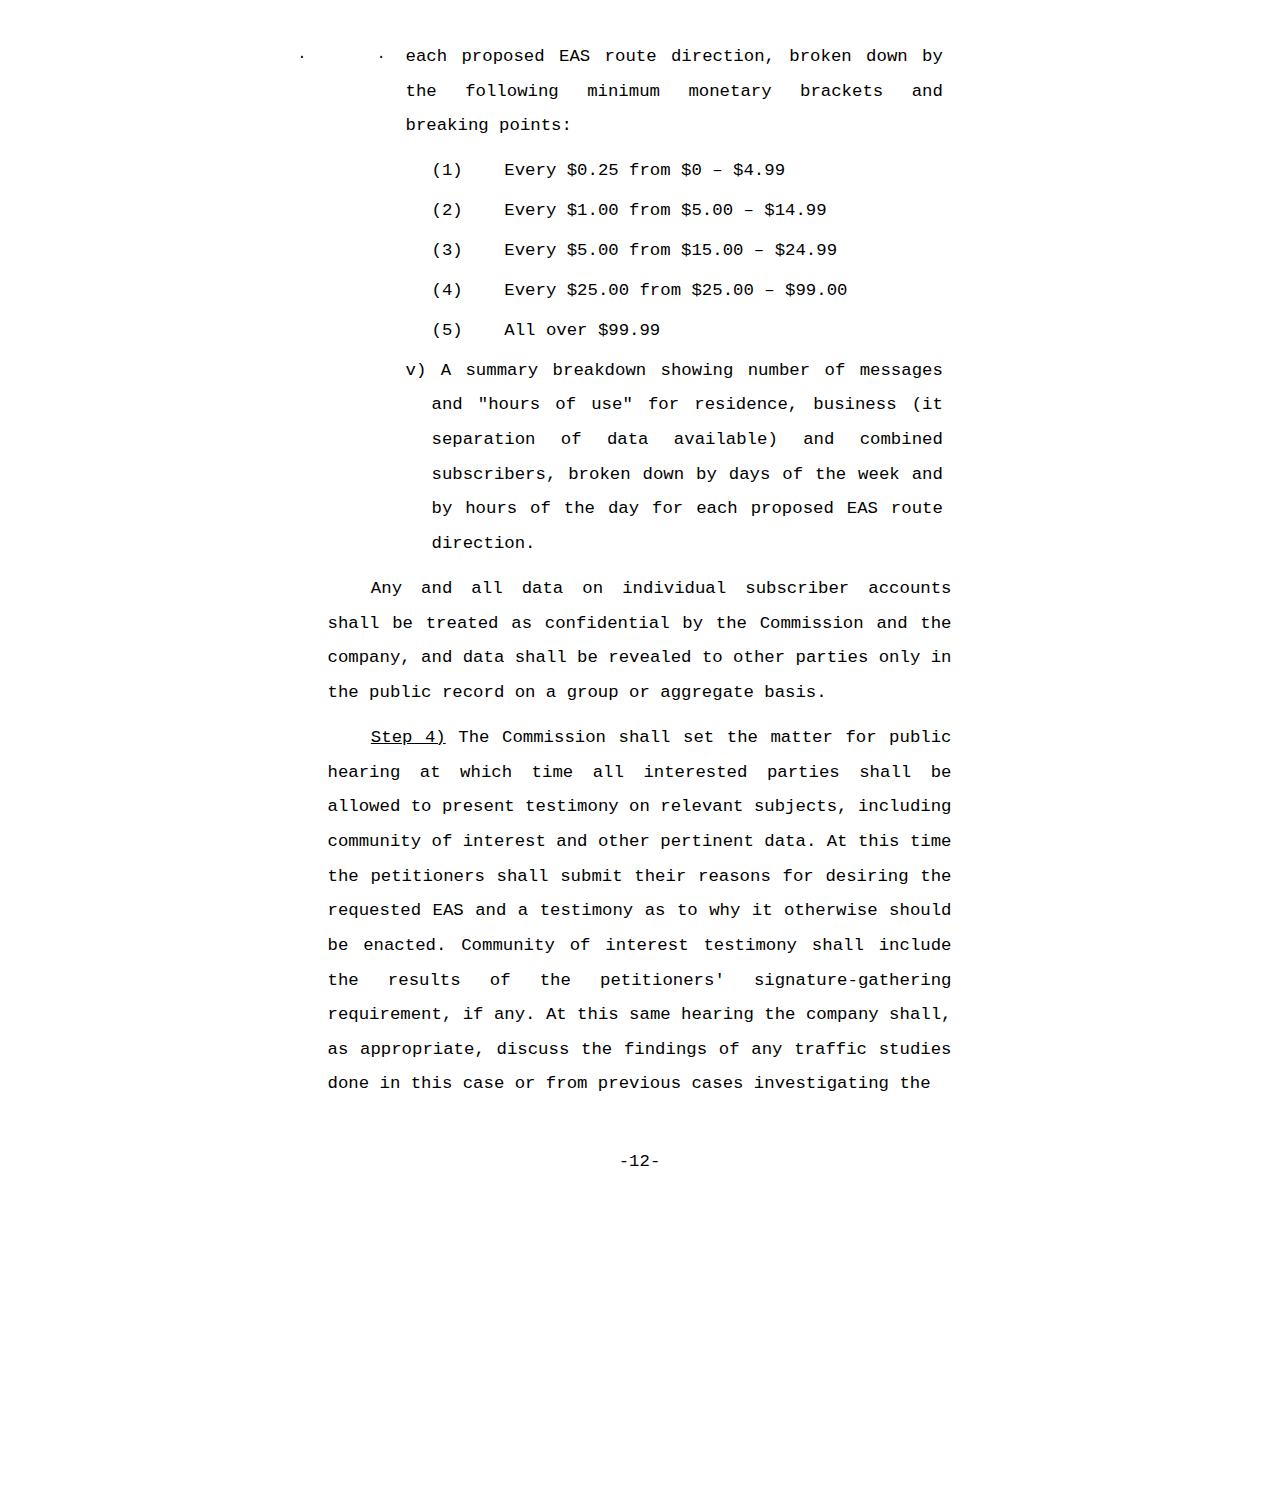. .
each proposed EAS route direction, broken down by the following minimum monetary brackets and breaking points:
(1) Every $0.25 from $0 – $4.99
(2) Every $1.00 from $5.00 – $14.99
(3) Every $5.00 from $15.00 – $24.99
(4) Every $25.00 from $25.00 – $99.00
(5) All over $99.99
v) A summary breakdown showing number of messages and "hours of use" for residence, business (it separation of data available) and combined subscribers, broken down by days of the week and by hours of the day for each proposed EAS route direction.
Any and all data on individual subscriber accounts shall be treated as confidential by the Commission and the company, and data shall be revealed to other parties only in the public record on a group or aggregate basis.
Step 4) The Commission shall set the matter for public hearing at which time all interested parties shall be allowed to present testimony on relevant subjects, including community of interest and other pertinent data. At this time the petitioners shall submit their reasons for desiring the requested EAS and a testimony as to why it otherwise should be enacted. Community of interest testimony shall include the results of the petitioners' signature-gathering requirement, if any. At this same hearing the company shall, as appropriate, discuss the findings of any traffic studies done in this case or from previous cases investigating the
-12-